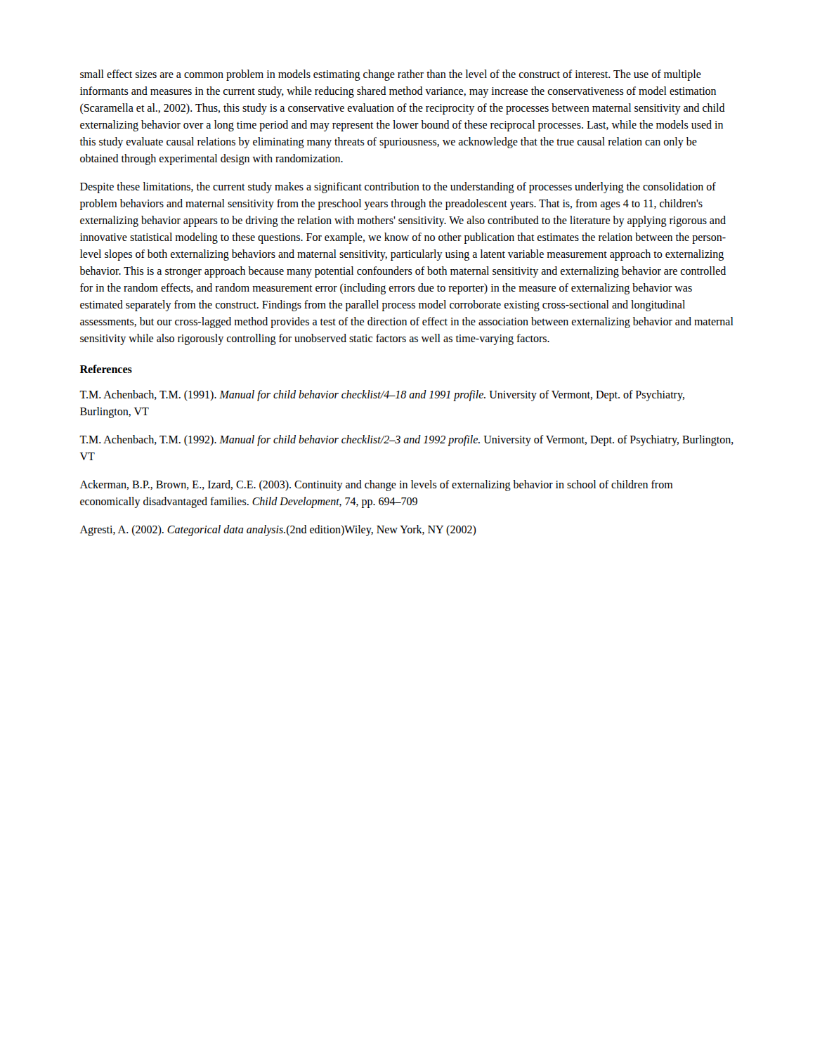small effect sizes are a common problem in models estimating change rather than the level of the construct of interest. The use of multiple informants and measures in the current study, while reducing shared method variance, may increase the conservativeness of model estimation (Scaramella et al., 2002). Thus, this study is a conservative evaluation of the reciprocity of the processes between maternal sensitivity and child externalizing behavior over a long time period and may represent the lower bound of these reciprocal processes. Last, while the models used in this study evaluate causal relations by eliminating many threats of spuriousness, we acknowledge that the true causal relation can only be obtained through experimental design with randomization.
Despite these limitations, the current study makes a significant contribution to the understanding of processes underlying the consolidation of problem behaviors and maternal sensitivity from the preschool years through the preadolescent years. That is, from ages 4 to 11, children's externalizing behavior appears to be driving the relation with mothers' sensitivity. We also contributed to the literature by applying rigorous and innovative statistical modeling to these questions. For example, we know of no other publication that estimates the relation between the person-level slopes of both externalizing behaviors and maternal sensitivity, particularly using a latent variable measurement approach to externalizing behavior. This is a stronger approach because many potential confounders of both maternal sensitivity and externalizing behavior are controlled for in the random effects, and random measurement error (including errors due to reporter) in the measure of externalizing behavior was estimated separately from the construct. Findings from the parallel process model corroborate existing cross-sectional and longitudinal assessments, but our cross-lagged method provides a test of the direction of effect in the association between externalizing behavior and maternal sensitivity while also rigorously controlling for unobserved static factors as well as time-varying factors.
References
T.M. Achenbach, T.M. (1991). Manual for child behavior checklist/4–18 and 1991 profile. University of Vermont, Dept. of Psychiatry, Burlington, VT
T.M. Achenbach, T.M. (1992). Manual for child behavior checklist/2–3 and 1992 profile. University of Vermont, Dept. of Psychiatry, Burlington, VT
Ackerman, B.P., Brown, E., Izard, C.E. (2003). Continuity and change in levels of externalizing behavior in school of children from economically disadvantaged families. Child Development, 74, pp. 694–709
Agresti, A. (2002). Categorical data analysis.(2nd edition)Wiley, New York, NY (2002)